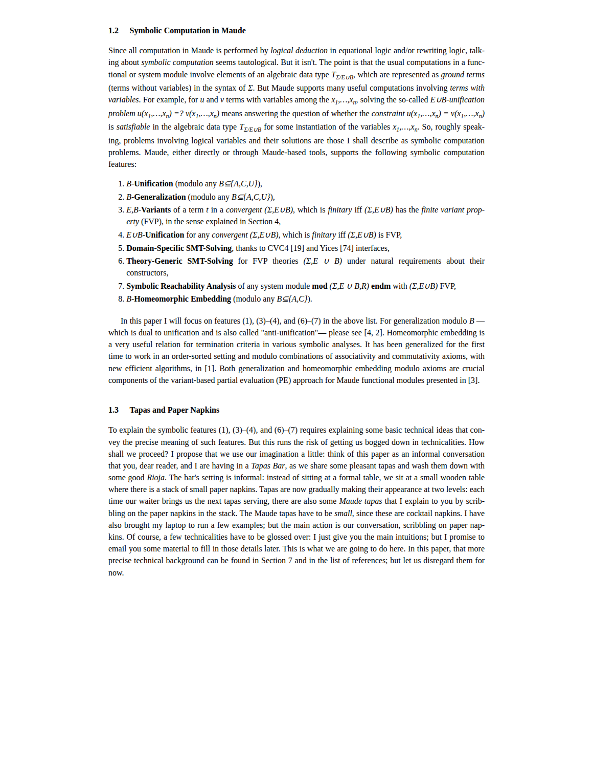1.2 Symbolic Computation in Maude
Since all computation in Maude is performed by logical deduction in equational logic and/or rewriting logic, talking about symbolic computation seems tautological. But it isn't. The point is that the usual computations in a functional or system module involve elements of an algebraic data type TΣ/E∪B, which are represented as ground terms (terms without variables) in the syntax of Σ. But Maude supports many useful computations involving terms with variables. For example, for u and v terms with variables among the x1,…,xn, solving the so-called E∪B-unification problem u(x1,…,xn) =? v(x1,…,xn) means answering the question of whether the constraint u(x1,…,xn) = v(x1,…,xn) is satisfiable in the algebraic data type TΣ/E∪B for some instantiation of the variables x1,…,xn. So, roughly speaking, problems involving logical variables and their solutions are those I shall describe as symbolic computation problems. Maude, either directly or through Maude-based tools, supports the following symbolic computation features:
B-Unification (modulo any B⊆{A,C,U}),
B-Generalization (modulo any B⊆{A,C,U}),
E,B-Variants of a term t in a convergent (Σ,E∪B), which is finitary iff (Σ,E∪B) has the finite variant property (FVP), in the sense explained in Section 4,
E∪B-Unification for any convergent (Σ,E∪B), which is finitary iff (Σ,E∪B) is FVP,
Domain-Specific SMT-Solving, thanks to CVC4 [19] and Yices [74] interfaces,
Theory-Generic SMT-Solving for FVP theories (Σ,E ∪ B) under natural requirements about their constructors,
Symbolic Reachability Analysis of any system module mod (Σ,E ∪ B,R) endm with (Σ,E∪B) FVP,
B-Homeomorphic Embedding (modulo any B⊆{A,C}).
In this paper I will focus on features (1), (3)–(4), and (6)–(7) in the above list. For generalization modulo B —which is dual to unification and is also called "anti-unification"— please see [4, 2]. Homeomorphic embedding is a very useful relation for termination criteria in various symbolic analyses. It has been generalized for the first time to work in an order-sorted setting and modulo combinations of associativity and commutativity axioms, with new efficient algorithms, in [1]. Both generalization and homeomorphic embedding modulo axioms are crucial components of the variant-based partial evaluation (PE) approach for Maude functional modules presented in [3].
1.3 Tapas and Paper Napkins
To explain the symbolic features (1), (3)–(4), and (6)–(7) requires explaining some basic technical ideas that convey the precise meaning of such features. But this runs the risk of getting us bogged down in technicalities. How shall we proceed? I propose that we use our imagination a little: think of this paper as an informal conversation that you, dear reader, and I are having in a Tapas Bar, as we share some pleasant tapas and wash them down with some good Rioja. The bar's setting is informal: instead of sitting at a formal table, we sit at a small wooden table where there is a stack of small paper napkins. Tapas are now gradually making their appearance at two levels: each time our waiter brings us the next tapas serving, there are also some Maude tapas that I explain to you by scribbling on the paper napkins in the stack. The Maude tapas have to be small, since these are cocktail napkins. I have also brought my laptop to run a few examples; but the main action is our conversation, scribbling on paper napkins. Of course, a few technicalities have to be glossed over: I just give you the main intuitions; but I promise to email you some material to fill in those details later. This is what we are going to do here. In this paper, that more precise technical background can be found in Section 7 and in the list of references; but let us disregard them for now.